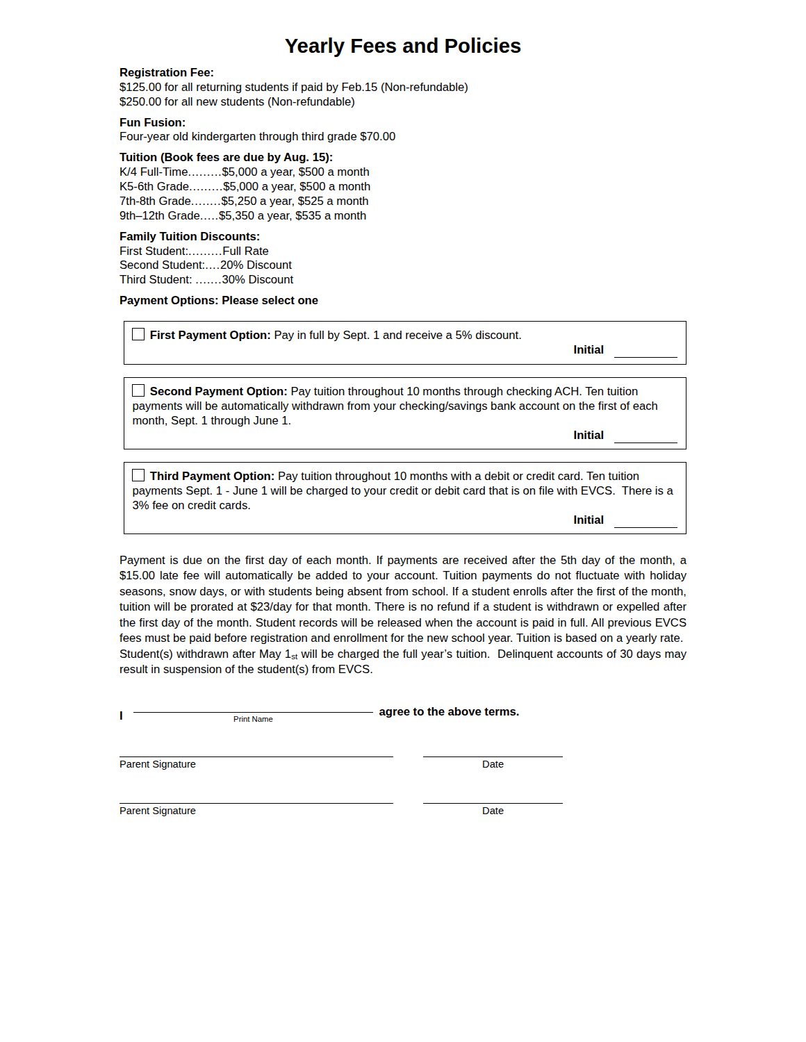Yearly Fees and Policies
Registration Fee:
$125.00 for all returning students if paid by Feb.15 (Non-refundable)
$250.00 for all new students (Non-refundable)
Fun Fusion:
Four-year old kindergarten through third grade $70.00
Tuition (Book fees are due by Aug. 15):
K/4 Full-Time.........$5,000 a year, $500 a month
K5-6th Grade.........$5,000 a year, $500 a month
7th-8th Grade........$5,250 a year, $525 a month
9th–12th Grade.....$5,350 a year, $535 a month
Family Tuition Discounts:
First Student:......... Full Rate
Second Student:.... 20% Discount
Third Student: ....... 30% Discount
Payment Options: Please select one
First Payment Option: Pay in full by Sept. 1 and receive a 5% discount.
Initial
Second Payment Option: Pay tuition throughout 10 months through checking ACH. Ten tuition payments will be automatically withdrawn from your checking/savings bank account on the first of each month, Sept. 1 through June 1.
Initial
Third Payment Option: Pay tuition throughout 10 months with a debit or credit card. Ten tuition payments Sept. 1 - June 1 will be charged to your credit or debit card that is on file with EVCS. There is a 3% fee on credit cards.
Initial
Payment is due on the first day of each month. If payments are received after the 5th day of the month, a $15.00 late fee will automatically be added to your account. Tuition payments do not fluctuate with holiday seasons, snow days, or with students being absent from school. If a student enrolls after the first of the month, tuition will be prorated at $23/day for that month. There is no refund if a student is withdrawn or expelled after the first day of the month. Student records will be released when the account is paid in full. All previous EVCS fees must be paid before registration and enrollment for the new school year. Tuition is based on a yearly rate. Student(s) withdrawn after May 1st will be charged the full year’s tuition. Delinquent accounts of 30 days may result in suspension of the student(s) from EVCS.
I
Print Name
agree to the above terms.
Parent Signature
Date
Parent Signature
Date